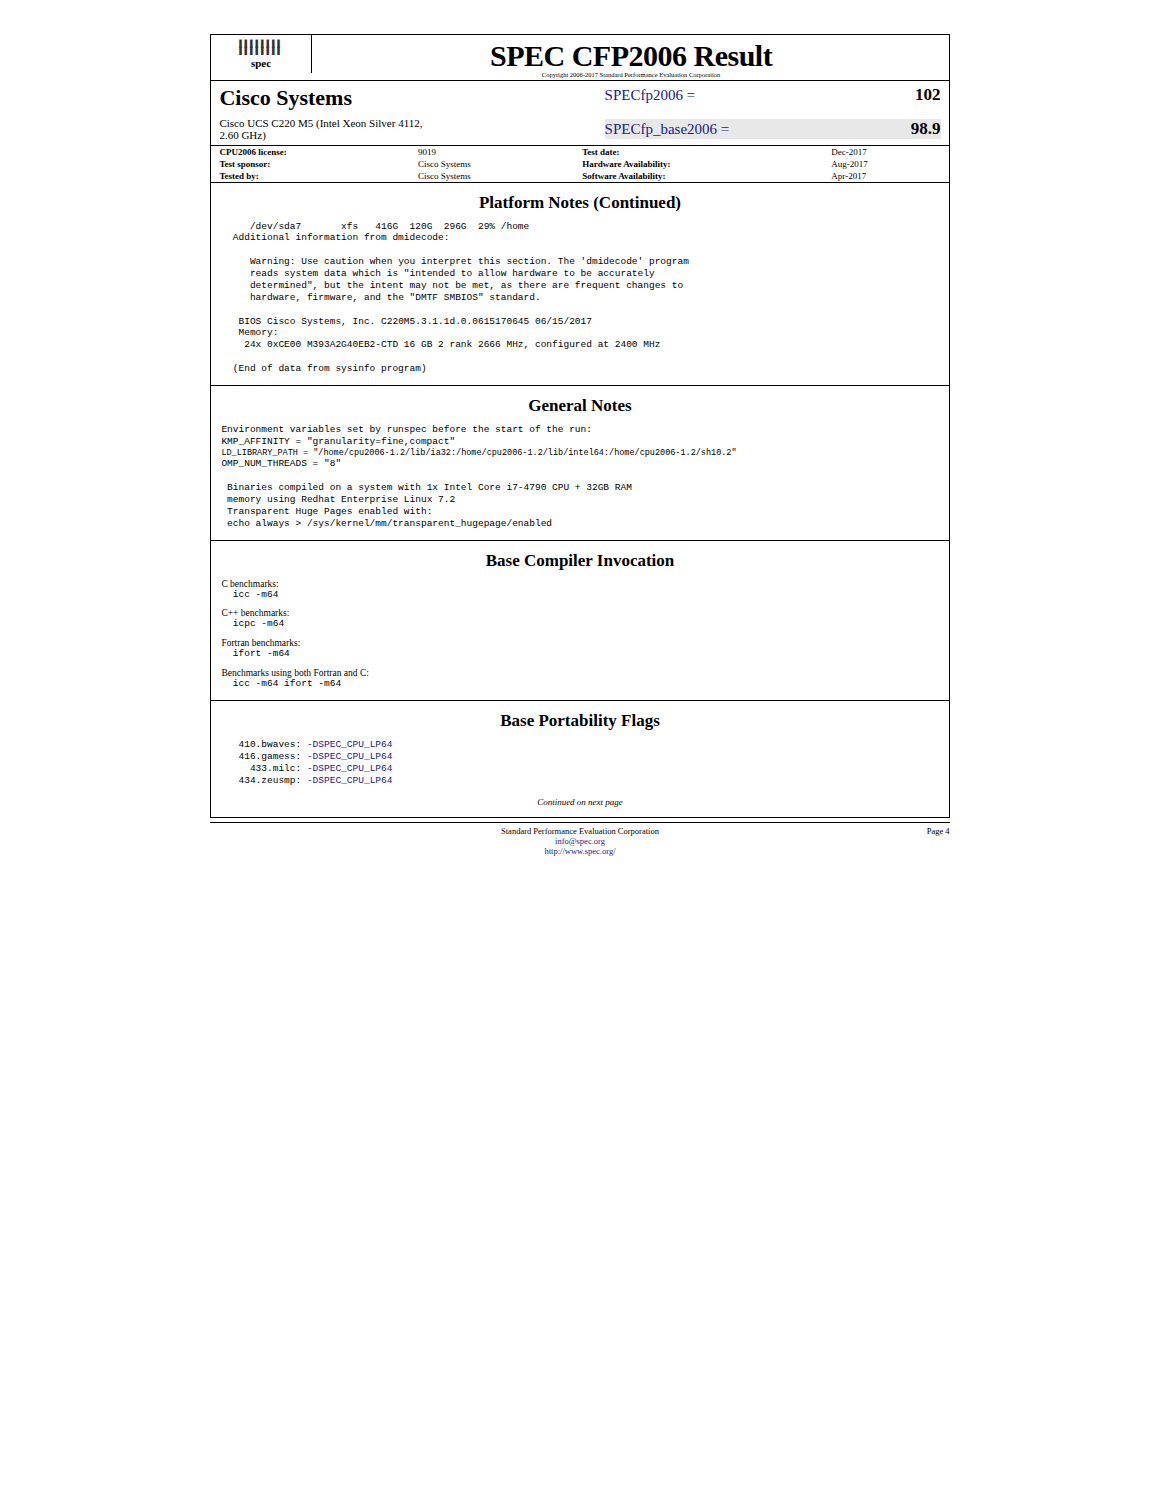▌▌▌▌▌▌▌▌
▌▌▌▌▌▌▌▌
spec
SPEC CFP2006 Result
Copyright 2006-2017 Standard Performance Evaluation Corporation
Cisco Systems
Cisco UCS C220 M5 (Intel Xeon Silver 4112,
2.60 GHz)
SPECfp2006 = 102
SPECfp_base2006 = 98.9
| CPU2006 license: | 9019 | Test date: | Dec-2017 |
| Test sponsor: | Cisco Systems | Hardware Availability: | Aug-2017 |
| Tested by: | Cisco Systems | Software Availability: | Apr-2017 |
Platform Notes (Continued)
     /dev/sda7       xfs   416G  120G  296G  29% /home
  Additional information from dmidecode:

     Warning: Use caution when you interpret this section. The 'dmidecode' program
     reads system data which is "intended to allow hardware to be accurately
     determined", but the intent may not be met, as there are frequent changes to
     hardware, firmware, and the "DMTF SMBIOS" standard.

   BIOS Cisco Systems, Inc. C220M5.3.1.1d.0.0615170645 06/15/2017
   Memory:
    24x 0xCE00 M393A2G40EB2-CTD 16 GB 2 rank 2666 MHz, configured at 2400 MHz

  (End of data from sysinfo program)
General Notes
Environment variables set by runspec before the start of the run:
KMP_AFFINITY = "granularity=fine,compact"
LD_LIBRARY_PATH = "/home/cpu2006-1.2/lib/ia32:/home/cpu2006-1.2/lib/intel64:/home/cpu2006-1.2/sh10.2"
OMP_NUM_THREADS = "8"

 Binaries compiled on a system with 1x Intel Core i7-4790 CPU + 32GB RAM
 memory using Redhat Enterprise Linux 7.2
 Transparent Huge Pages enabled with:
 echo always > /sys/kernel/mm/transparent_hugepage/enabled
Base Compiler Invocation
C benchmarks:
icc -m64
C++ benchmarks:
icpc -m64
Fortran benchmarks:
ifort -m64
Benchmarks using both Fortran and C:
icc -m64 ifort -m64
Base Portability Flags
   410.bwaves: -DSPEC_CPU_LP64
   416.gamess: -DSPEC_CPU_LP64
     433.milc: -DSPEC_CPU_LP64
   434.zeusmp: -DSPEC_CPU_LP64
Continued on next page
Standard Performance Evaluation Corporation
info@spec.org
http://www.spec.org/
Page 4